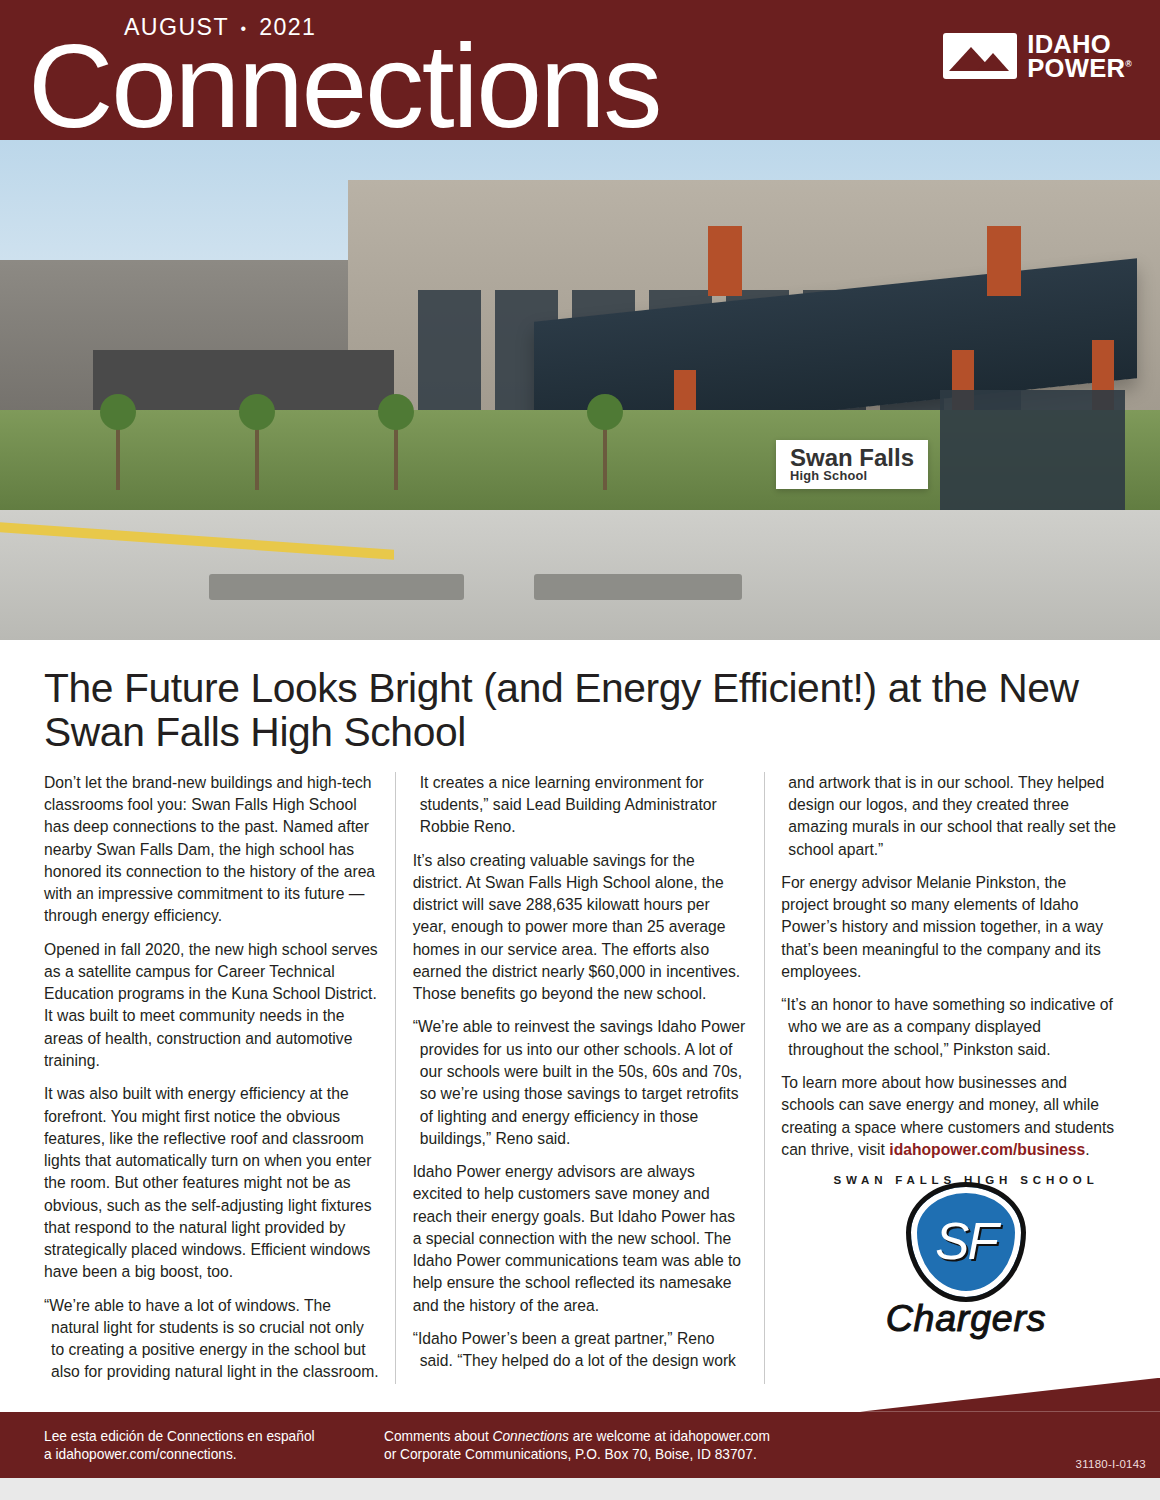August • 2021
Connections
IDAHO
POWER®
Swan FallsHigh School
The Future Looks Bright (and Energy Efficient!) at the New Swan Falls High School
Don’t let the brand-new buildings and high-tech classrooms fool you: Swan Falls High School has deep connections to the past. Named after nearby Swan Falls Dam, the high school has honored its connection to the history of the area with an impressive commitment to its future — through energy efficiency.
Opened in fall 2020, the new high school serves as a satellite campus for Career Technical Education programs in the Kuna School District. It was built to meet community needs in the areas of health, construction and automotive training.
It was also built with energy efficiency at the forefront. You might first notice the obvious features, like the reflective roof and classroom lights that automatically turn on when you enter the room. But other features might not be as obvious, such as the self-adjusting light fixtures that respond to the natural light provided by strategically placed windows. Efficient windows have been a big boost, too.
“We’re able to have a lot of windows. The natural light for students is so crucial not only to creating a positive energy in the school but also for providing natural light in the classroom. It creates a nice learning environment for students,” said Lead Building Administrator Robbie Reno.
It’s also creating valuable savings for the district. At Swan Falls High School alone, the district will save 288,635 kilowatt hours per year, enough to power more than 25 average homes in our service area. The efforts also earned the district nearly $60,000 in incentives. Those benefits go beyond the new school.
“We’re able to reinvest the savings Idaho Power provides for us into our other schools. A lot of our schools were built in the 50s, 60s and 70s, so we’re using those savings to target retrofits of lighting and energy efficiency in those buildings,” Reno said.
Idaho Power energy advisors are always excited to help customers save money and reach their energy goals. But Idaho Power has a special connection with the new school. The Idaho Power communications team was able to help ensure the school reflected its namesake and the history of the area.
“Idaho Power’s been a great partner,” Reno said. “They helped do a lot of the design work and artwork that is in our school. They helped design our logos, and they created three amazing murals in our school that really set the school apart.”
For energy advisor Melanie Pinkston, the project brought so many elements of Idaho Power’s history and mission together, in a way that’s been meaningful to the company and its employees.
“It’s an honor to have something so indicative of who we are as a company displayed throughout the school,” Pinkston said.
To learn more about how businesses and schools can save energy and money, all while creating a space where customers and students can thrive, visit idahopower.com/business.
Swan Falls High School
SF
Chargers
Lee esta edición de Connections en español
a idahopower.com/connections.
Comments about Connections are welcome at idahopower.com
or Corporate Communications, P.O. Box 70, Boise, ID 83707.
31180-I-0143